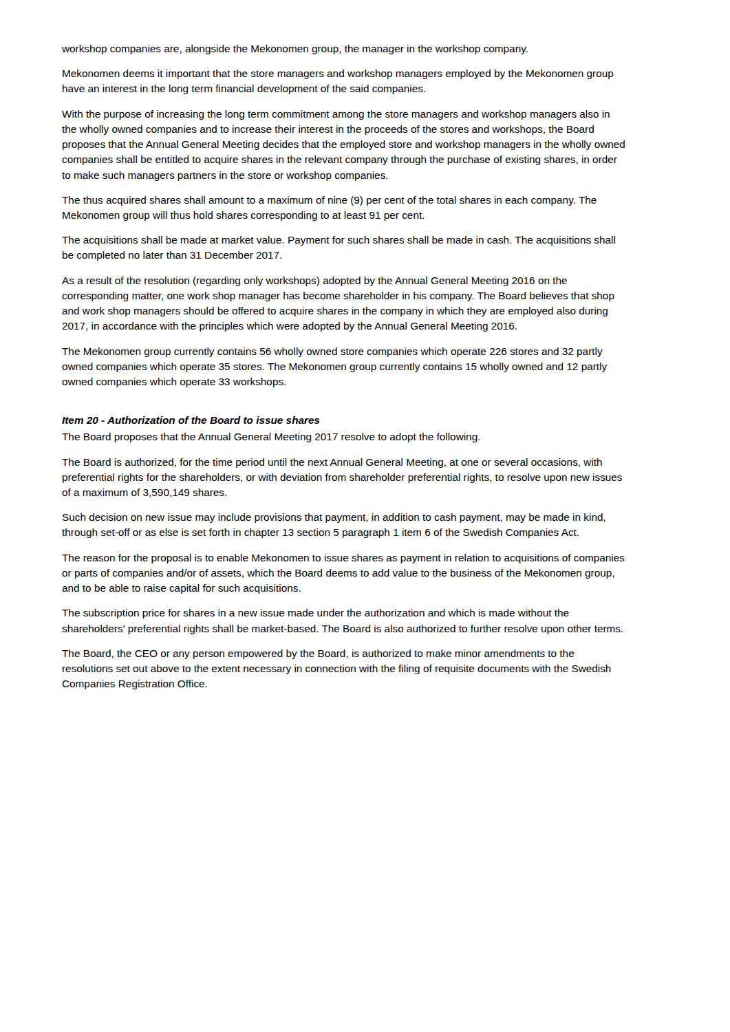workshop companies are, alongside the Mekonomen group, the manager in the workshop company.
Mekonomen deems it important that the store managers and workshop managers employed by the Mekonomen group have an interest in the long term financial development of the said companies.
With the purpose of increasing the long term commitment among the store managers and workshop managers also in the wholly owned companies and to increase their interest in the proceeds of the stores and workshops, the Board proposes that the Annual General Meeting decides that the employed store and workshop managers in the wholly owned companies shall be entitled to acquire shares in the relevant company through the purchase of existing shares, in order to make such managers partners in the store or workshop companies.
The thus acquired shares shall amount to a maximum of nine (9) per cent of the total shares in each company. The Mekonomen group will thus hold shares corresponding to at least 91 per cent.
The acquisitions shall be made at market value. Payment for such shares shall be made in cash. The acquisitions shall be completed no later than 31 December 2017.
As a result of the resolution (regarding only workshops) adopted by the Annual General Meeting 2016 on the corresponding matter, one work shop manager has become shareholder in his company. The Board believes that shop and work shop managers should be offered to acquire shares in the company in which they are employed also during 2017, in accordance with the principles which were adopted by the Annual General Meeting 2016.
The Mekonomen group currently contains 56 wholly owned store companies which operate 226 stores and 32 partly owned companies which operate 35 stores. The Mekonomen group currently contains 15 wholly owned and 12 partly owned companies which operate 33 workshops.
Item 20 - Authorization of the Board to issue shares
The Board proposes that the Annual General Meeting 2017 resolve to adopt the following.
The Board is authorized, for the time period until the next Annual General Meeting, at one or several occasions, with preferential rights for the shareholders, or with deviation from shareholder preferential rights, to resolve upon new issues of a maximum of 3,590,149 shares.
Such decision on new issue may include provisions that payment, in addition to cash payment, may be made in kind, through set-off or as else is set forth in chapter 13 section 5 paragraph 1 item 6 of the Swedish Companies Act.
The reason for the proposal is to enable Mekonomen to issue shares as payment in relation to acquisitions of companies or parts of companies and/or of assets, which the Board deems to add value to the business of the Mekonomen group, and to be able to raise capital for such acquisitions.
The subscription price for shares in a new issue made under the authorization and which is made without the shareholders’ preferential rights shall be market-based. The Board is also authorized to further resolve upon other terms.
The Board, the CEO or any person empowered by the Board, is authorized to make minor amendments to the resolutions set out above to the extent necessary in connection with the filing of requisite documents with the Swedish Companies Registration Office.